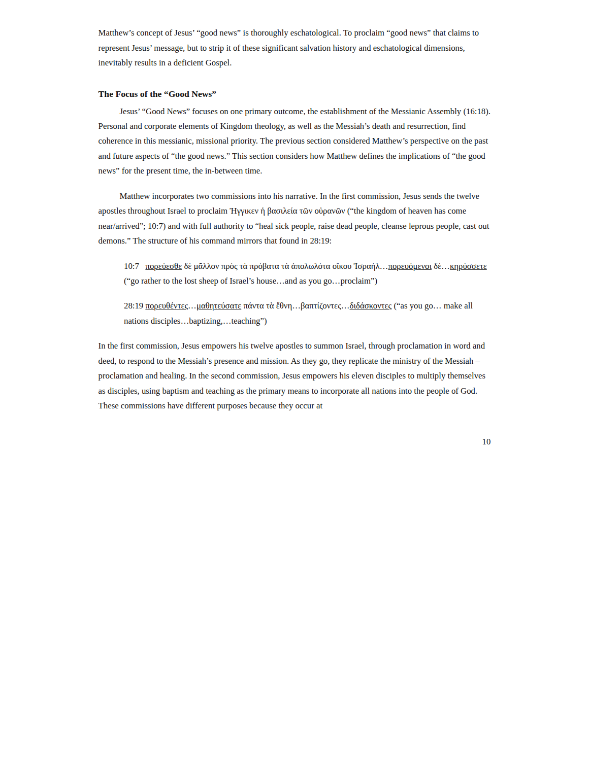Matthew’s concept of Jesus’ “good news” is thoroughly eschatological. To proclaim “good news” that claims to represent Jesus’ message, but to strip it of these significant salvation history and eschatological dimensions, inevitably results in a deficient Gospel.
The Focus of the “Good News”
Jesus’ “Good News” focuses on one primary outcome, the establishment of the Messianic Assembly (16:18). Personal and corporate elements of Kingdom theology, as well as the Messiah’s death and resurrection, find coherence in this messianic, missional priority. The previous section considered Matthew’s perspective on the past and future aspects of “the good news.” This section considers how Matthew defines the implications of “the good news” for the present time, the in-between time.
Matthew incorporates two commissions into his narrative. In the first commission, Jesus sends the twelve apostles throughout Israel to proclaim Ἠγγικεν ἡ βασιλεία τῶν οὐρανῶν (“the kingdom of heaven has come near/arrived”; 10:7) and with full authority to “heal sick people, raise dead people, cleanse leprous people, cast out demons.” The structure of his command mirrors that found in 28:19:
10:7 πορεύεσθε δὲ μᾶλλον πρὸς τὰ πρόβατα τὰ ἀπολωλότα οἴκου Ἰσραήλ…πορευόμενοι δὲ…κηρύσσετε (“go rather to the lost sheep of Israel’s house…and as you go…proclaim”)
28:19 πορευθέντες…μαθητεύσατε πάντα τὰ ἔθνη…βαπτίζοντες…διδάσκοντες (“as you go… make all nations disciples…baptizing,…teaching”)
In the first commission, Jesus empowers his twelve apostles to summon Israel, through proclamation in word and deed, to respond to the Messiah’s presence and mission. As they go, they replicate the ministry of the Messiah – proclamation and healing. In the second commission, Jesus empowers his eleven disciples to multiply themselves as disciples, using baptism and teaching as the primary means to incorporate all nations into the people of God. These commissions have different purposes because they occur at
10